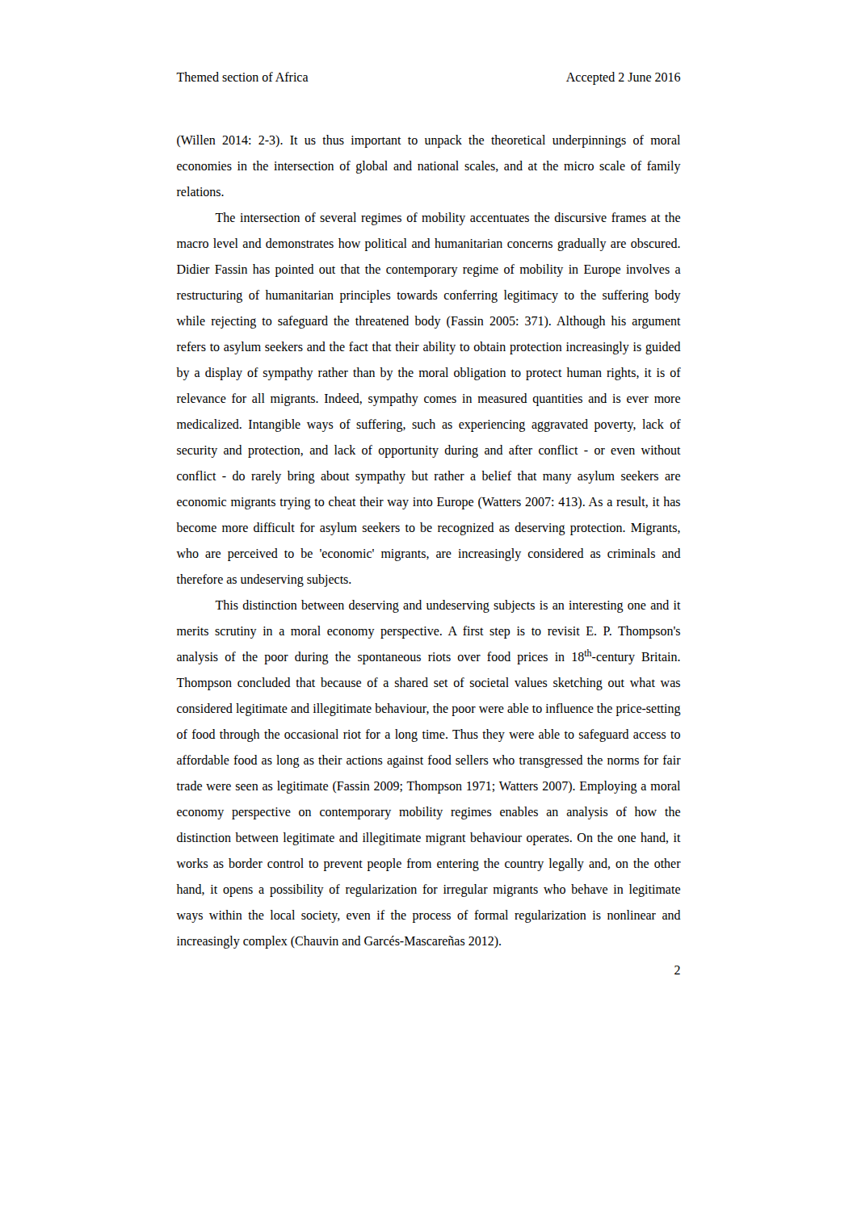Themed section of Africa
Accepted 2 June 2016
(Willen 2014: 2-3). It us thus important to unpack the theoretical underpinnings of moral economies in the intersection of global and national scales, and at the micro scale of family relations.
The intersection of several regimes of mobility accentuates the discursive frames at the macro level and demonstrates how political and humanitarian concerns gradually are obscured. Didier Fassin has pointed out that the contemporary regime of mobility in Europe involves a restructuring of humanitarian principles towards conferring legitimacy to the suffering body while rejecting to safeguard the threatened body (Fassin 2005: 371). Although his argument refers to asylum seekers and the fact that their ability to obtain protection increasingly is guided by a display of sympathy rather than by the moral obligation to protect human rights, it is of relevance for all migrants. Indeed, sympathy comes in measured quantities and is ever more medicalized. Intangible ways of suffering, such as experiencing aggravated poverty, lack of security and protection, and lack of opportunity during and after conflict - or even without conflict - do rarely bring about sympathy but rather a belief that many asylum seekers are economic migrants trying to cheat their way into Europe (Watters 2007: 413). As a result, it has become more difficult for asylum seekers to be recognized as deserving protection. Migrants, who are perceived to be 'economic' migrants, are increasingly considered as criminals and therefore as undeserving subjects.
This distinction between deserving and undeserving subjects is an interesting one and it merits scrutiny in a moral economy perspective. A first step is to revisit E. P. Thompson's analysis of the poor during the spontaneous riots over food prices in 18th-century Britain. Thompson concluded that because of a shared set of societal values sketching out what was considered legitimate and illegitimate behaviour, the poor were able to influence the price-setting of food through the occasional riot for a long time. Thus they were able to safeguard access to affordable food as long as their actions against food sellers who transgressed the norms for fair trade were seen as legitimate (Fassin 2009; Thompson 1971; Watters 2007). Employing a moral economy perspective on contemporary mobility regimes enables an analysis of how the distinction between legitimate and illegitimate migrant behaviour operates. On the one hand, it works as border control to prevent people from entering the country legally and, on the other hand, it opens a possibility of regularization for irregular migrants who behave in legitimate ways within the local society, even if the process of formal regularization is nonlinear and increasingly complex (Chauvin and Garcés-Mascareñas 2012).
2